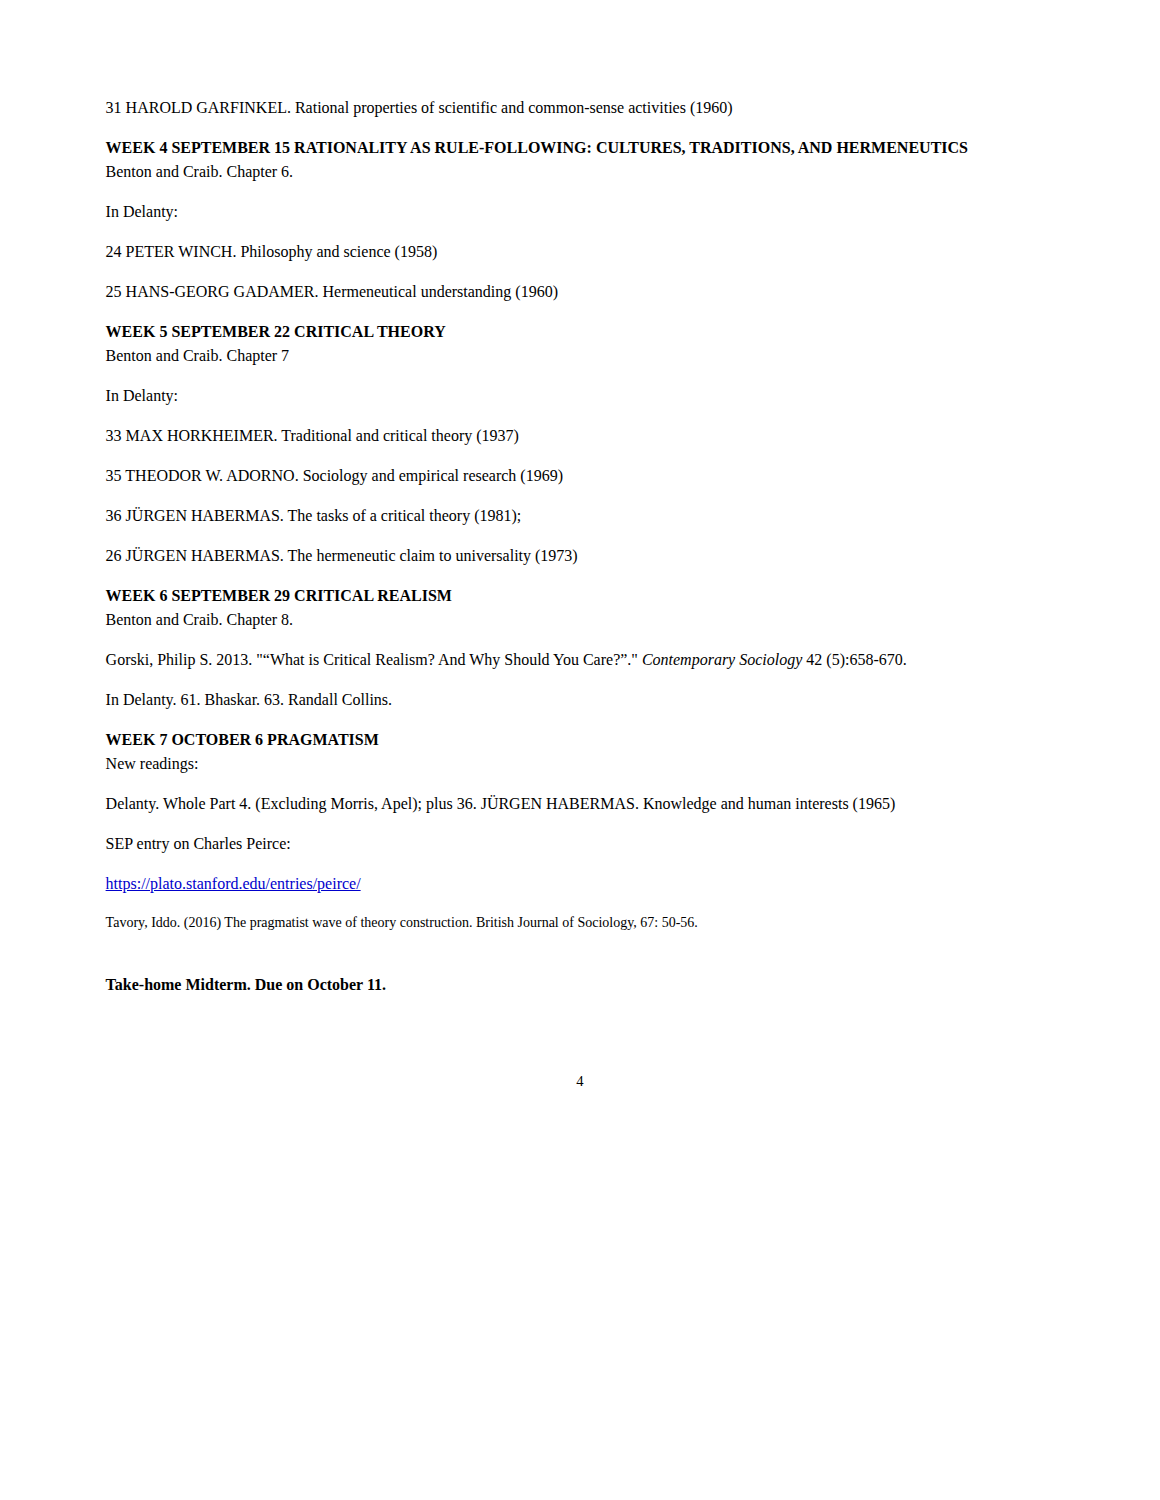31 HAROLD GARFINKEL. Rational properties of scientific and common-sense activities (1960)
WEEK 4 SEPTEMBER 15 RATIONALITY AS RULE-FOLLOWING: CULTURES, TRADITIONS, AND HERMENEUTICS
Benton and Craib. Chapter 6.
In Delanty:
24 PETER WINCH. Philosophy and science (1958)
25 HANS-GEORG GADAMER. Hermeneutical understanding (1960)
WEEK 5 SEPTEMBER 22 CRITICAL THEORY
Benton and Craib. Chapter 7
In Delanty:
33 MAX HORKHEIMER. Traditional and critical theory (1937)
35 THEODOR W. ADORNO. Sociology and empirical research (1969)
36 JÜRGEN HABERMAS. The tasks of a critical theory (1981);
26 JÜRGEN HABERMAS. The hermeneutic claim to universality (1973)
WEEK 6 SEPTEMBER 29 CRITICAL REALISM
Benton and Craib. Chapter 8.
Gorski, Philip S. 2013. "“What is Critical Realism? And Why Should You Care?”." Contemporary Sociology 42 (5):658-670.
In Delanty. 61. Bhaskar. 63. Randall Collins.
WEEK 7 OCTOBER 6 PRAGMATISM
New readings:
Delanty. Whole Part 4. (Excluding Morris, Apel); plus 36. JÜRGEN HABERMAS. Knowledge and human interests (1965)
SEP entry on Charles Peirce:
https://plato.stanford.edu/entries/peirce/
Tavory, Iddo. (2016) The pragmatist wave of theory construction. British Journal of Sociology, 67: 50-56.
Take-home Midterm. Due on October 11.
4